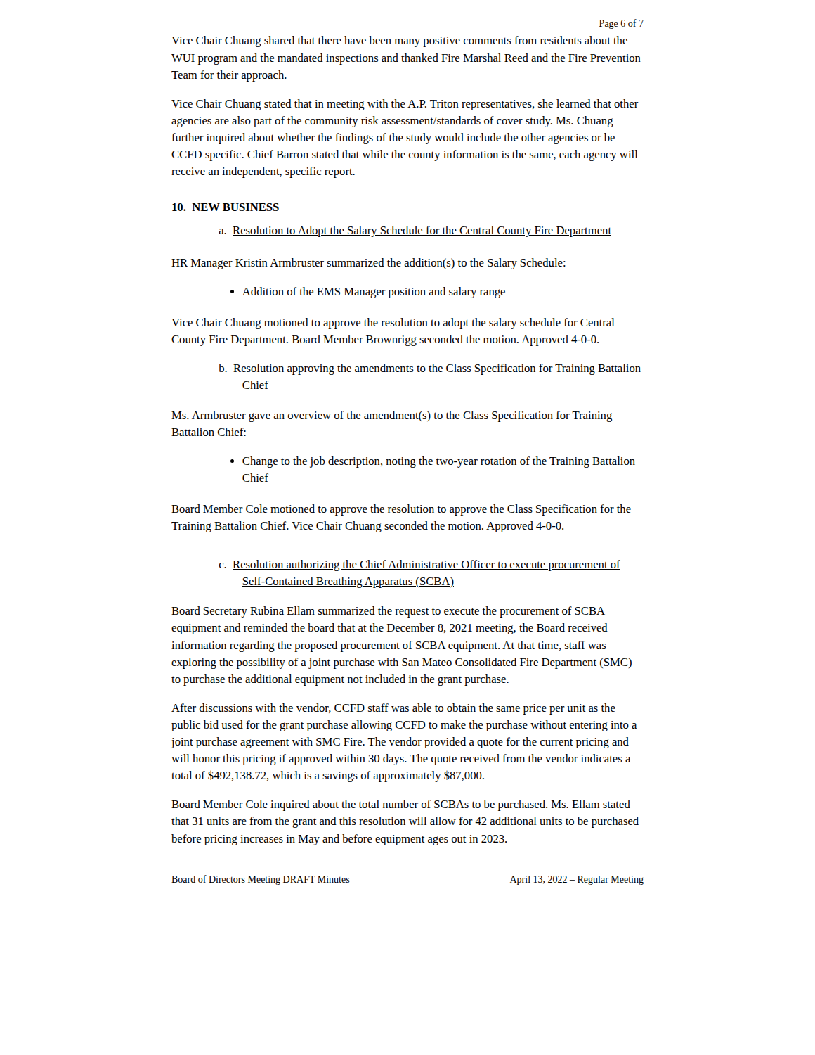Page 6 of 7
Vice Chair Chuang shared that there have been many positive comments from residents about the WUI program and the mandated inspections and thanked Fire Marshal Reed and the Fire Prevention Team for their approach.
Vice Chair Chuang stated that in meeting with the A.P. Triton representatives, she learned that other agencies are also part of the community risk assessment/standards of cover study. Ms. Chuang further inquired about whether the findings of the study would include the other agencies or be CCFD specific. Chief Barron stated that while the county information is the same, each agency will receive an independent, specific report.
10. NEW BUSINESS
a. Resolution to Adopt the Salary Schedule for the Central County Fire Department
HR Manager Kristin Armbruster summarized the addition(s) to the Salary Schedule:
Addition of the EMS Manager position and salary range
Vice Chair Chuang motioned to approve the resolution to adopt the salary schedule for Central County Fire Department. Board Member Brownrigg seconded the motion. Approved 4-0-0.
b. Resolution approving the amendments to the Class Specification for Training Battalion Chief
Ms. Armbruster gave an overview of the amendment(s) to the Class Specification for Training Battalion Chief:
Change to the job description, noting the two-year rotation of the Training Battalion Chief
Board Member Cole motioned to approve the resolution to approve the Class Specification for the Training Battalion Chief. Vice Chair Chuang seconded the motion. Approved 4-0-0.
c. Resolution authorizing the Chief Administrative Officer to execute procurement of Self-Contained Breathing Apparatus (SCBA)
Board Secretary Rubina Ellam summarized the request to execute the procurement of SCBA equipment and reminded the board that at the December 8, 2021 meeting, the Board received information regarding the proposed procurement of SCBA equipment. At that time, staff was exploring the possibility of a joint purchase with San Mateo Consolidated Fire Department (SMC) to purchase the additional equipment not included in the grant purchase.
After discussions with the vendor, CCFD staff was able to obtain the same price per unit as the public bid used for the grant purchase allowing CCFD to make the purchase without entering into a joint purchase agreement with SMC Fire. The vendor provided a quote for the current pricing and will honor this pricing if approved within 30 days. The quote received from the vendor indicates a total of $492,138.72, which is a savings of approximately $87,000.
Board Member Cole inquired about the total number of SCBAs to be purchased. Ms. Ellam stated that 31 units are from the grant and this resolution will allow for 42 additional units to be purchased before pricing increases in May and before equipment ages out in 2023.
Board of Directors Meeting DRAFT Minutes April 13, 2022 – Regular Meeting